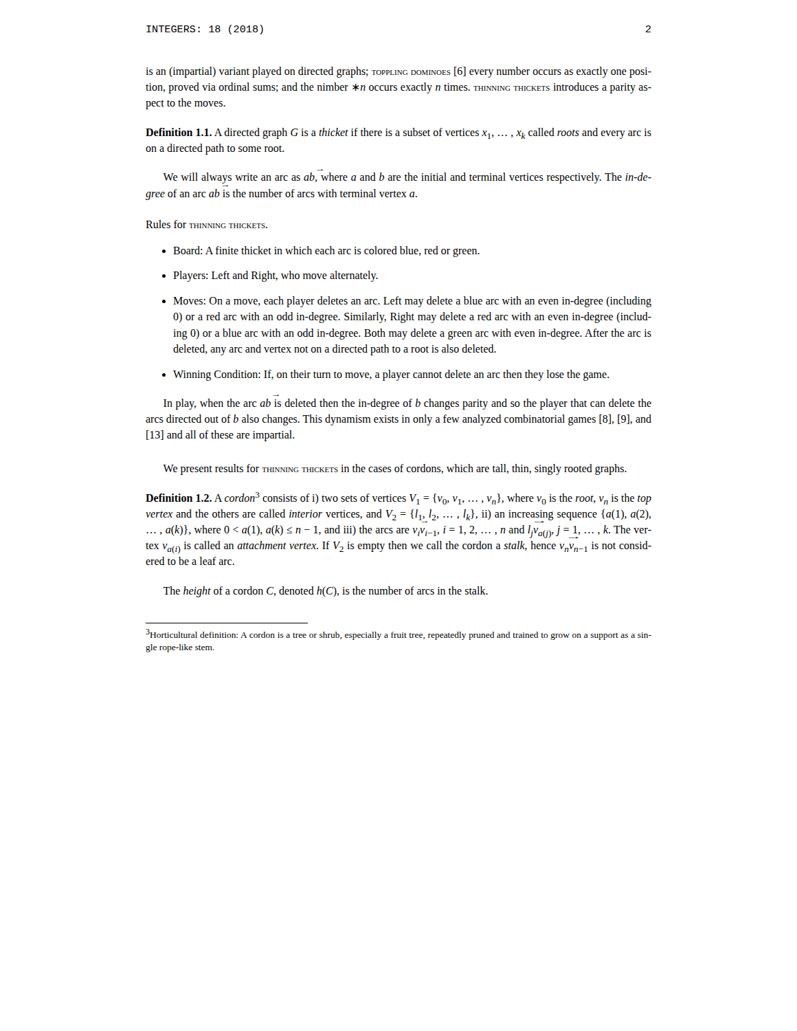INTEGERS: 18 (2018) 2
is an (impartial) variant played on directed graphs; toppling dominoes [6] every number occurs as exactly one position, proved via ordinal sums; and the nimber ∗n occurs exactly n times. thinning thickets introduces a parity aspect to the moves.
Definition 1.1. A directed graph G is a thicket if there is a subset of vertices x1, … , xk called roots and every arc is on a directed path to some root.
We will always write an arc as ab, where a and b are the initial and terminal vertices respectively. The in-degree of an arc ab is the number of arcs with terminal vertex a.
Rules for thinning thickets.
Board: A finite thicket in which each arc is colored blue, red or green.
Players: Left and Right, who move alternately.
Moves: On a move, each player deletes an arc. Left may delete a blue arc with an even in-degree (including 0) or a red arc with an odd in-degree. Similarly, Right may delete a red arc with an even in-degree (including 0) or a blue arc with an odd in-degree. Both may delete a green arc with even in-degree. After the arc is deleted, any arc and vertex not on a directed path to a root is also deleted.
Winning Condition: If, on their turn to move, a player cannot delete an arc then they lose the game.
In play, when the arc ab is deleted then the in-degree of b changes parity and so the player that can delete the arcs directed out of b also changes. This dynamism exists in only a few analyzed combinatorial games [8], [9], and [13] and all of these are impartial.
We present results for thinning thickets in the cases of cordons, which are tall, thin, singly rooted graphs.
Definition 1.2. A cordon3 consists of i) two sets of vertices V1 = {v0, v1, … , vn}, where v0 is the root, vn is the top vertex and the others are called interior vertices, and V2 = {l1, l2, … , lk}, ii) an increasing sequence {a(1), a(2), … , a(k)}, where 0 < a(1), a(k) ≤ n − 1, and iii) the arcs are vivi−1, i = 1, 2, … , n and ljva(j), j = 1, … , k. The vertex va(i) is called an attachment vertex. If V2 is empty then we call the cordon a stalk, hence vnvn−1 is not considered to be a leaf arc.
The height of a cordon C, denoted h(C), is the number of arcs in the stalk.
3Horticultural definition: A cordon is a tree or shrub, especially a fruit tree, repeatedly pruned and trained to grow on a support as a single rope-like stem.